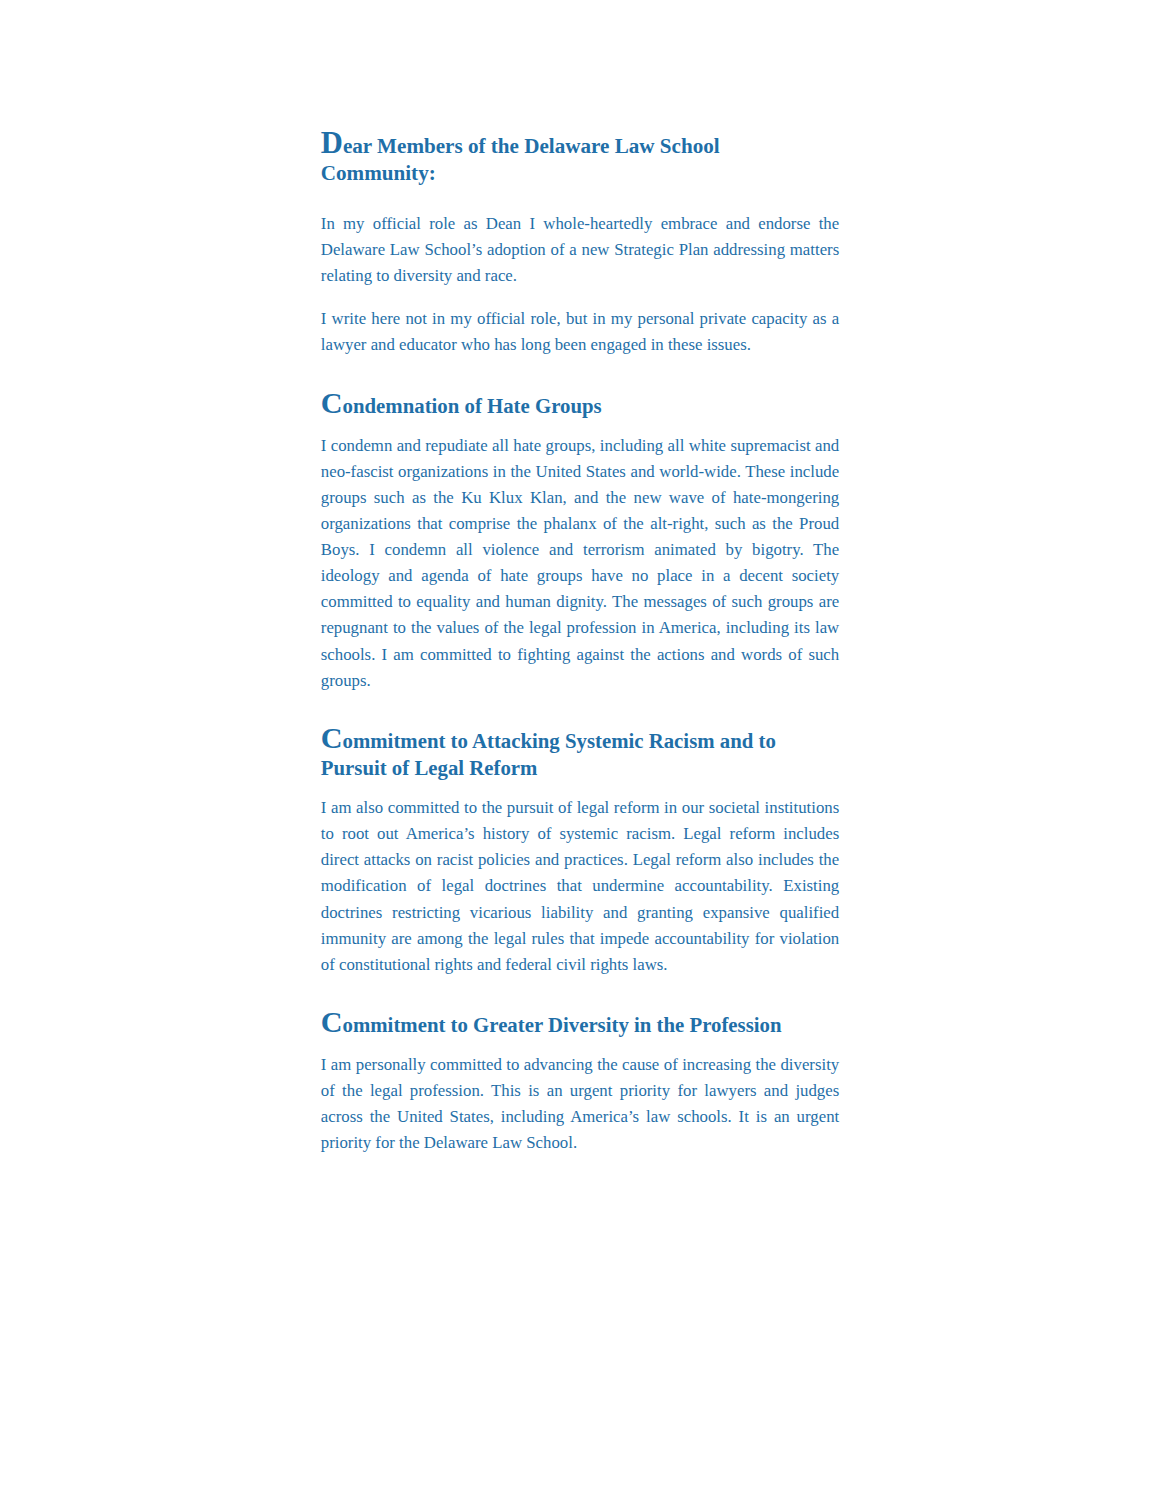Dear Members of the Delaware Law School Community:
In my official role as Dean I whole-heartedly embrace and endorse the Delaware Law School’s adoption of a new Strategic Plan addressing matters relating to diversity and race.
I write here not in my official role, but in my personal private capacity as a lawyer and educator who has long been engaged in these issues.
Condemnation of Hate Groups
I condemn and repudiate all hate groups, including all white supremacist and neo-fascist organizations in the United States and world-wide. These include groups such as the Ku Klux Klan, and the new wave of hate-mongering organizations that comprise the phalanx of the alt-right, such as the Proud Boys. I condemn all violence and terrorism animated by bigotry. The ideology and agenda of hate groups have no place in a decent society committed to equality and human dignity. The messages of such groups are repugnant to the values of the legal profession in America, including its law schools. I am committed to fighting against the actions and words of such groups.
Commitment to Attacking Systemic Racism and to Pursuit of Legal Reform
I am also committed to the pursuit of legal reform in our societal institutions to root out America’s history of systemic racism. Legal reform includes direct attacks on racist policies and practices. Legal reform also includes the modification of legal doctrines that undermine accountability. Existing doctrines restricting vicarious liability and granting expansive qualified immunity are among the legal rules that impede accountability for violation of constitutional rights and federal civil rights laws.
Commitment to Greater Diversity in the Profession
I am personally committed to advancing the cause of increasing the diversity of the legal profession. This is an urgent priority for lawyers and judges across the United States, including America’s law schools. It is an urgent priority for the Delaware Law School.